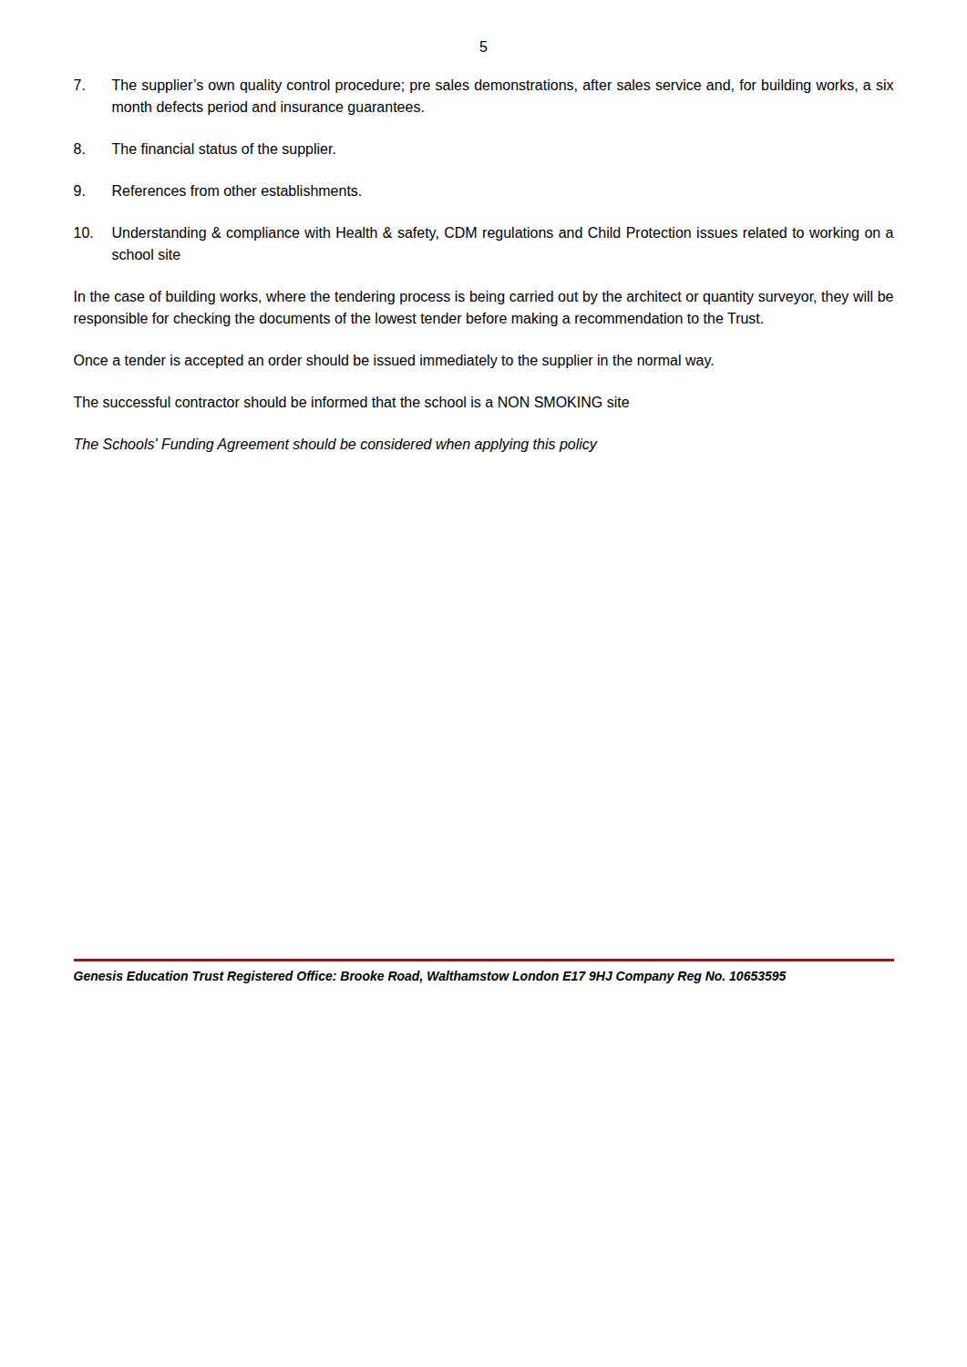5
7. The supplier’s own quality control procedure; pre sales demonstrations, after sales service and, for building works, a six month defects period and insurance guarantees.
8. The financial status of the supplier.
9. References from other establishments.
10. Understanding & compliance with Health & safety, CDM regulations and Child Protection issues related to working on a school site
In the case of building works, where the tendering process is being carried out by the architect or quantity surveyor, they will be responsible for checking the documents of the lowest tender before making a recommendation to the Trust.
Once a tender is accepted an order should be issued immediately to the supplier in the normal way.
The successful contractor should be informed that the school is a NON SMOKING site
The Schools' Funding Agreement should be considered when applying this policy
Genesis Education Trust Registered Office: Brooke Road, Walthamstow London E17 9HJ Company Reg No. 10653595